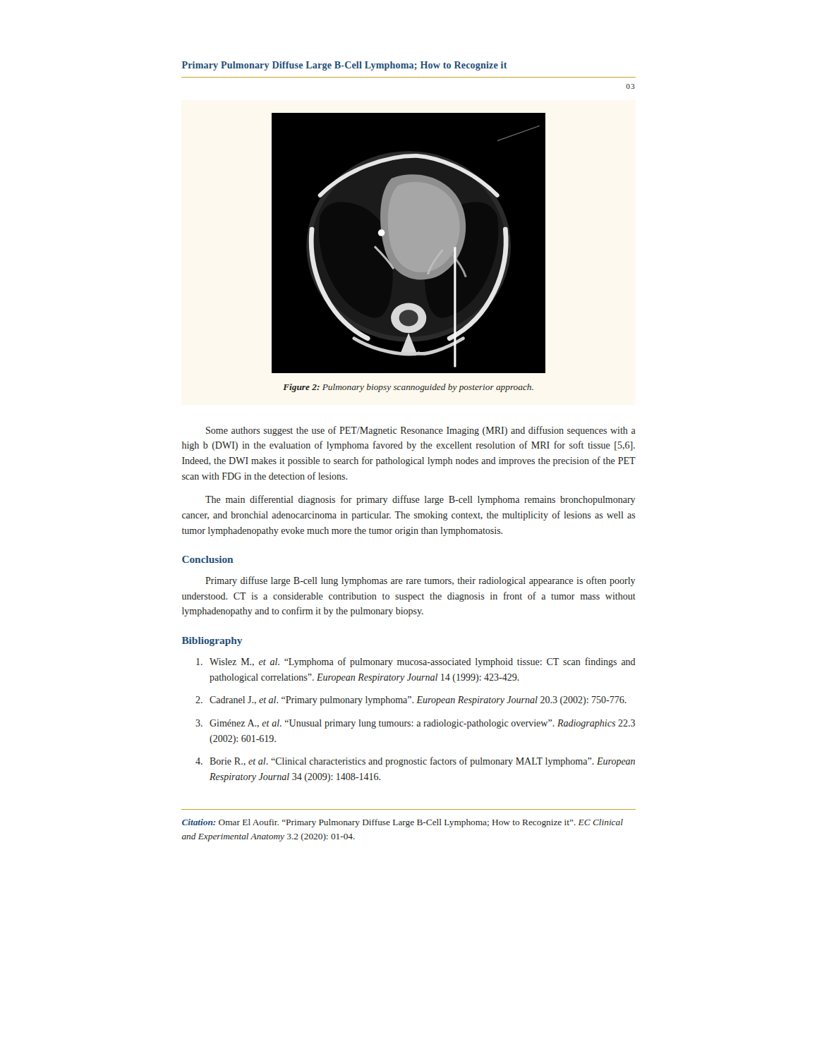Primary Pulmonary Diffuse Large B-Cell Lymphoma; How to Recognize it
03
Figure 2: Pulmonary biopsy scannoguided by posterior approach.
Some authors suggest the use of PET/Magnetic Resonance Imaging (MRI) and diffusion sequences with a high b (DWI) in the evaluation of lymphoma favored by the excellent resolution of MRI for soft tissue [5,6]. Indeed, the DWI makes it possible to search for pathological lymph nodes and improves the precision of the PET scan with FDG in the detection of lesions.
The main differential diagnosis for primary diffuse large B-cell lymphoma remains bronchopulmonary cancer, and bronchial adenocarcinoma in particular. The smoking context, the multiplicity of lesions as well as tumor lymphadenopathy evoke much more the tumor origin than lymphomatosis.
Conclusion
Primary diffuse large B-cell lung lymphomas are rare tumors, their radiological appearance is often poorly understood. CT is a considerable contribution to suspect the diagnosis in front of a tumor mass without lymphadenopathy and to confirm it by the pulmonary biopsy.
Bibliography
Wislez M., et al. “Lymphoma of pulmonary mucosa-associated lymphoid tissue: CT scan findings and pathological correlations”. European Respiratory Journal 14 (1999): 423-429.
Cadranel J., et al. “Primary pulmonary lymphoma”. European Respiratory Journal 20.3 (2002): 750-776.
Giménez A., et al. “Unusual primary lung tumours: a radiologic-pathologic overview”. Radiographics 22.3 (2002): 601-619.
Borie R., et al. “Clinical characteristics and prognostic factors of pulmonary MALT lymphoma”. European Respiratory Journal 34 (2009): 1408-1416.
Citation: Omar El Aoufir. “Primary Pulmonary Diffuse Large B-Cell Lymphoma; How to Recognize it”. EC Clinical and Experimental Anatomy 3.2 (2020): 01-04.